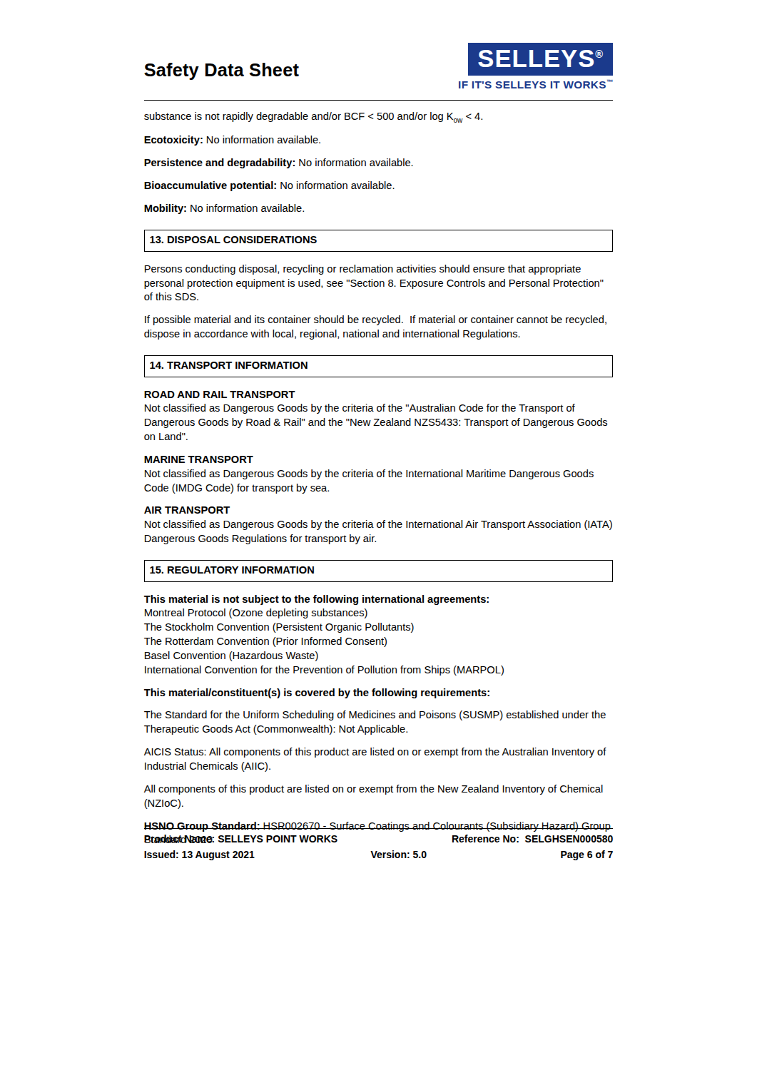Safety Data Sheet
SELLEYS®
IF IT'S SELLEYS IT WORKS™
substance is not rapidly degradable and/or BCF < 500 and/or log Kow < 4.
Ecotoxicity: No information available.
Persistence and degradability: No information available.
Bioaccumulative potential: No information available.
Mobility: No information available.
13. DISPOSAL CONSIDERATIONS
Persons conducting disposal, recycling or reclamation activities should ensure that appropriate personal protection equipment is used, see "Section 8. Exposure Controls and Personal Protection" of this SDS.
If possible material and its container should be recycled. If material or container cannot be recycled, dispose in accordance with local, regional, national and international Regulations.
14. TRANSPORT INFORMATION
ROAD AND RAIL TRANSPORT
Not classified as Dangerous Goods by the criteria of the "Australian Code for the Transport of Dangerous Goods by Road & Rail" and the "New Zealand NZS5433: Transport of Dangerous Goods on Land".
MARINE TRANSPORT
Not classified as Dangerous Goods by the criteria of the International Maritime Dangerous Goods Code (IMDG Code) for transport by sea.
AIR TRANSPORT
Not classified as Dangerous Goods by the criteria of the International Air Transport Association (IATA) Dangerous Goods Regulations for transport by air.
15. REGULATORY INFORMATION
This material is not subject to the following international agreements:
Montreal Protocol (Ozone depleting substances)
The Stockholm Convention (Persistent Organic Pollutants)
The Rotterdam Convention (Prior Informed Consent)
Basel Convention (Hazardous Waste)
International Convention for the Prevention of Pollution from Ships (MARPOL)
This material/constituent(s) is covered by the following requirements:
The Standard for the Uniform Scheduling of Medicines and Poisons (SUSMP) established under the Therapeutic Goods Act (Commonwealth): Not Applicable.
AICIS Status: All components of this product are listed on or exempt from the Australian Inventory of Industrial Chemicals (AIIC).
All components of this product are listed on or exempt from the New Zealand Inventory of Chemical (NZIoC).
HSNO Group Standard: HSR002670 - Surface Coatings and Colourants (Subsidiary Hazard) Group Standard 2020
Product Name: SELLEYS POINT WORKS
Reference No: SELGHSEN000580
Issued: 13 August 2021
Version: 5.0
Page 6 of 7